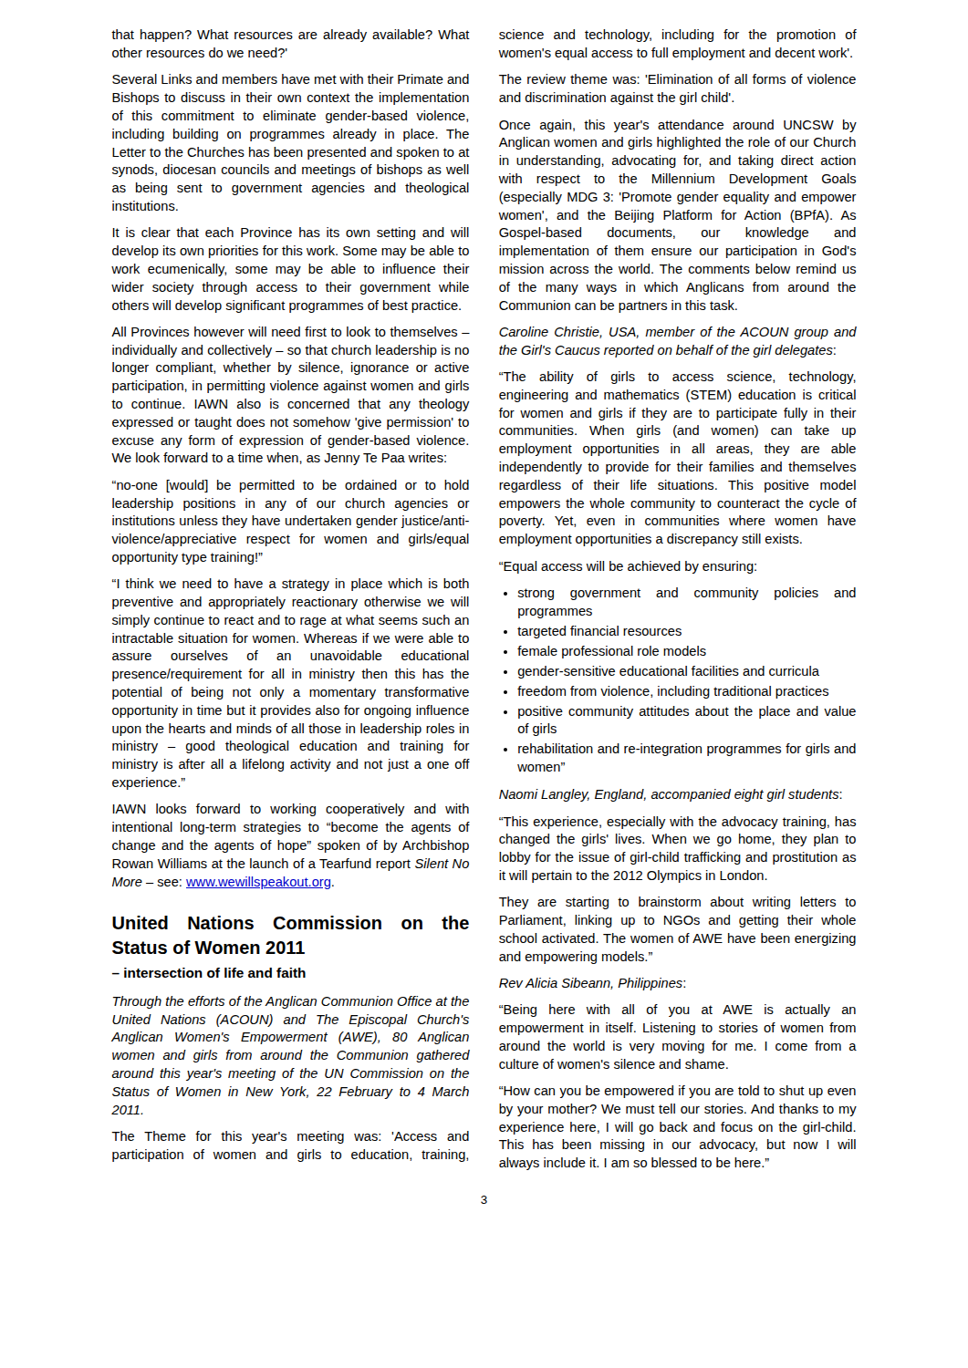that happen? What resources are already available? What other resources do we need?'
Several Links and members have met with their Primate and Bishops to discuss in their own context the implementation of this commitment to eliminate gender-based violence, including building on programmes already in place. The Letter to the Churches has been presented and spoken to at synods, diocesan councils and meetings of bishops as well as being sent to government agencies and theological institutions.
It is clear that each Province has its own setting and will develop its own priorities for this work. Some may be able to work ecumenically, some may be able to influence their wider society through access to their government while others will develop significant programmes of best practice.
All Provinces however will need first to look to themselves – individually and collectively – so that church leadership is no longer compliant, whether by silence, ignorance or active participation, in permitting violence against women and girls to continue. IAWN also is concerned that any theology expressed or taught does not somehow 'give permission' to excuse any form of expression of gender-based violence. We look forward to a time when, as Jenny Te Paa writes:
“no-one [would] be permitted to be ordained or to hold leadership positions in any of our church agencies or institutions unless they have undertaken gender justice/anti-violence/appreciative respect for women and girls/equal opportunity type training!”
“I think we need to have a strategy in place which is both preventive and appropriately reactionary otherwise we will simply continue to react and to rage at what seems such an intractable situation for women. Whereas if we were able to assure ourselves of an unavoidable educational presence/requirement for all in ministry then this has the potential of being not only a momentary transformative opportunity in time but it provides also for ongoing influence upon the hearts and minds of all those in leadership roles in ministry – good theological education and training for ministry is after all a lifelong activity and not just a one off experience.”
IAWN looks forward to working cooperatively and with intentional long-term strategies to “become the agents of change and the agents of hope” spoken of by Archbishop Rowan Williams at the launch of a Tearfund report Silent No More – see: www.wewillspeakout.org.
United Nations Commission on the Status of Women 2011
– intersection of life and faith
Through the efforts of the Anglican Communion Office at the United Nations (ACOUN) and The Episcopal Church's Anglican Women's Empowerment (AWE), 80 Anglican women and girls from around the Communion gathered around this year's meeting of the UN Commission on the Status of Women in New York, 22 February to 4 March 2011.
The Theme for this year's meeting was: 'Access and participation of women and girls to education, training, science and technology, including for the promotion of women's equal access to full employment and decent work'.
The review theme was: 'Elimination of all forms of violence and discrimination against the girl child'.
Once again, this year's attendance around UNCSW by Anglican women and girls highlighted the role of our Church in understanding, advocating for, and taking direct action with respect to the Millennium Development Goals (especially MDG 3: 'Promote gender equality and empower women', and the Beijing Platform for Action (BPfA). As Gospel-based documents, our knowledge and implementation of them ensure our participation in God's mission across the world. The comments below remind us of the many ways in which Anglicans from around the Communion can be partners in this task.
Caroline Christie, USA, member of the ACOUN group and the Girl's Caucus reported on behalf of the girl delegates:
“The ability of girls to access science, technology, engineering and mathematics (STEM) education is critical for women and girls if they are to participate fully in their communities. When girls (and women) can take up employment opportunities in all areas, they are able independently to provide for their families and themselves regardless of their life situations. This positive model empowers the whole community to counteract the cycle of poverty. Yet, even in communities where women have employment opportunities a discrepancy still exists.
“Equal access will be achieved by ensuring:
strong government and community policies and programmes
targeted financial resources
female professional role models
gender-sensitive educational facilities and curricula
freedom from violence, including traditional practices
positive community attitudes about the place and value of girls
rehabilitation and re-integration programmes for girls and women”
Naomi Langley, England, accompanied eight girl students:
“This experience, especially with the advocacy training, has changed the girls' lives. When we go home, they plan to lobby for the issue of girl-child trafficking and prostitution as it will pertain to the 2012 Olympics in London.
They are starting to brainstorm about writing letters to Parliament, linking up to NGOs and getting their whole school activated. The women of AWE have been energizing and empowering models.”
Rev Alicia Sibeann, Philippines:
“Being here with all of you at AWE is actually an empowerment in itself. Listening to stories of women from around the world is very moving for me. I come from a culture of women's silence and shame.
“How can you be empowered if you are told to shut up even by your mother? We must tell our stories. And thanks to my experience here, I will go back and focus on the girl-child. This has been missing in our advocacy, but now I will always include it. I am so blessed to be here.”
3